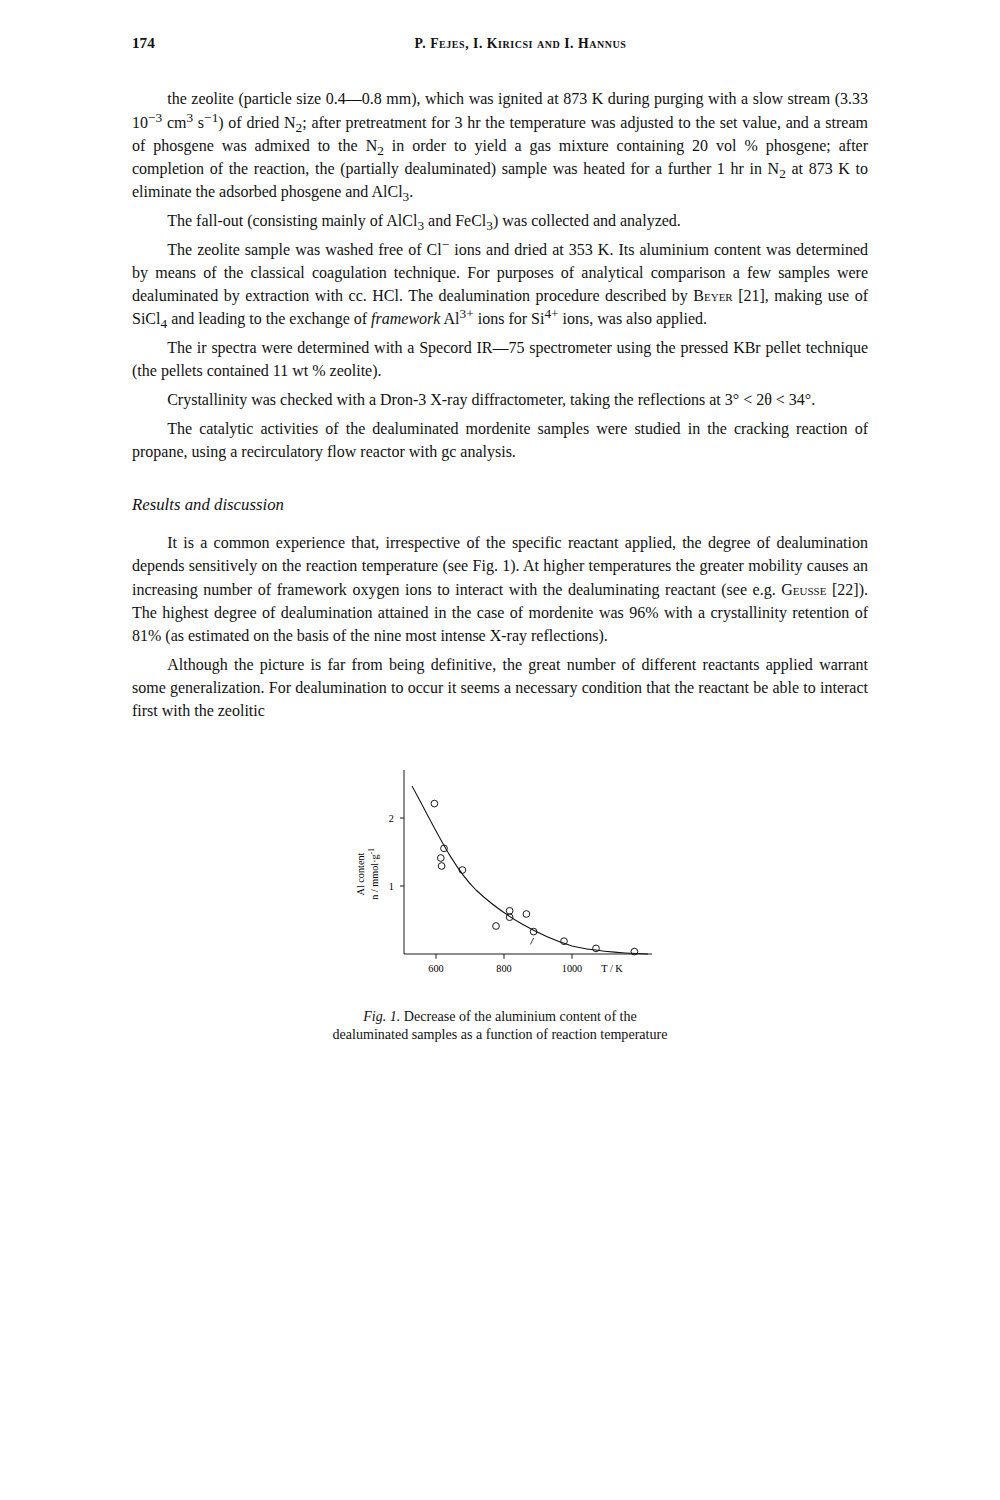174 P. Fejes, I. Kiricsi and I. Hannus
the zeolite (particle size 0.4—0.8 mm), which was ignited at 873 K during purging with a slow stream (3.33 10−3 cm3 s−1) of dried N2; after pretreatment for 3 hr the temperature was adjusted to the set value, and a stream of phosgene was admixed to the N2 in order to yield a gas mixture containing 20 vol % phosgene; after completion of the reaction, the (partially dealuminated) sample was heated for a further 1 hr in N2 at 873 K to eliminate the adsorbed phosgene and AlCl3.
The fall-out (consisting mainly of AlCl3 and FeCl3) was collected and analyzed.
The zeolite sample was washed free of Cl− ions and dried at 353 K. Its aluminium content was determined by means of the classical coagulation technique. For purposes of analytical comparison a few samples were dealuminated by extraction with cc. HCl. The dealumination procedure described by Beyer [21], making use of SiCl4 and leading to the exchange of framework Al3+ ions for Si4+ ions, was also applied.
The ir spectra were determined with a Specord IR—75 spectrometer using the pressed KBr pellet technique (the pellets contained 11 wt % zeolite).
Crystallinity was checked with a Dron-3 X-ray diffractometer, taking the reflections at 3° < 2θ < 34°.
The catalytic activities of the dealuminated mordenite samples were studied in the cracking reaction of propane, using a recirculatory flow reactor with gc analysis.
Results and discussion
It is a common experience that, irrespective of the specific reactant applied, the degree of dealumination depends sensitively on the reaction temperature (see Fig. 1). At higher temperatures the greater mobility causes an increasing number of framework oxygen ions to interact with the dealuminating reactant (see e.g. Geusse [22]). The highest degree of dealumination attained in the case of mordenite was 96% with a crystallinity retention of 81% (as estimated on the basis of the nine most intense X-ray reflections).
Although the picture is far from being definitive, the great number of different reactants applied warrant some generalization. For dealumination to occur it seems a necessary condition that the reactant be able to interact first with the zeolitic
2 1 Al content n / mmol·g-1 600 800 1000 T / K
Fig. 1. Decrease of the aluminium content of the
dealuminated samples as a function of reaction temperature